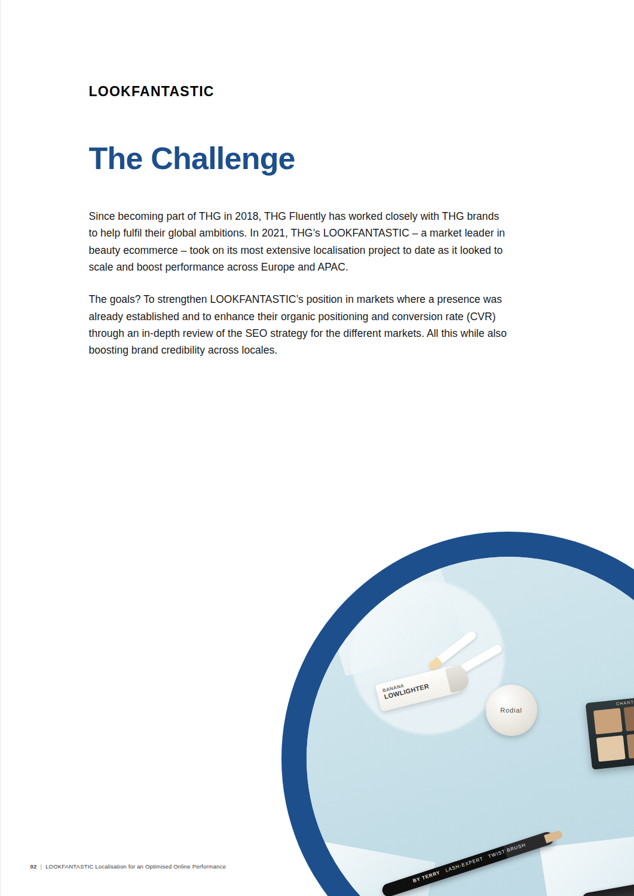LOOKFANTASTIC
The Challenge
Since becoming part of THG in 2018, THG Fluently has worked closely with THG brands to help fulfil their global ambitions. In 2021, THG’s LOOKFANTASTIC – a market leader in beauty ecommerce – took on its most extensive localisation project to date as it looked to scale and boost performance across Europe and APAC.
The goals? To strengthen LOOKFANTASTIC’s position in markets where a presence was already established and to enhance their organic positioning and conversion rate (CVR) through an in-depth review of the SEO strategy for the different markets. All this while also boosting brand credibility across locales.
BANANALOWLIGHTER
CHANTECAILLE
BY TERRY LASH-EXPERT TWIST BRUSH
02|LOOKFANTASTIC Localisation for an Optimised Online Performance